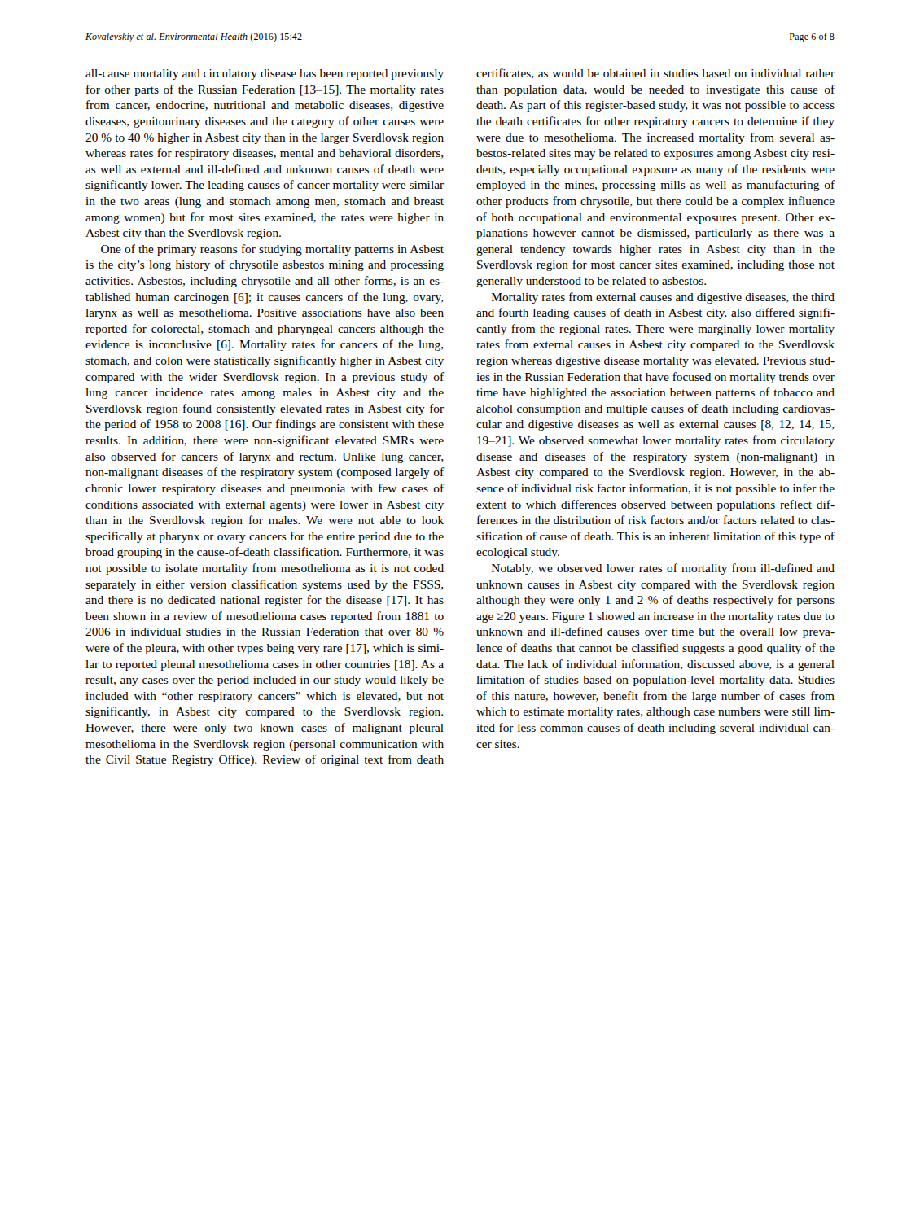Kovalevskiy et al. Environmental Health (2016) 15:42 Page 6 of 8
all-cause mortality and circulatory disease has been reported previously for other parts of the Russian Federation [13–15]. The mortality rates from cancer, endocrine, nutritional and metabolic diseases, digestive diseases, genitourinary diseases and the category of other causes were 20 % to 40 % higher in Asbest city than in the larger Sverdlovsk region whereas rates for respiratory diseases, mental and behavioral disorders, as well as external and ill-defined and unknown causes of death were significantly lower. The leading causes of cancer mortality were similar in the two areas (lung and stomach among men, stomach and breast among women) but for most sites examined, the rates were higher in Asbest city than the Sverdlovsk region.
One of the primary reasons for studying mortality patterns in Asbest is the city’s long history of chrysotile asbestos mining and processing activities. Asbestos, including chrysotile and all other forms, is an established human carcinogen [6]; it causes cancers of the lung, ovary, larynx as well as mesothelioma. Positive associations have also been reported for colorectal, stomach and pharyngeal cancers although the evidence is inconclusive [6]. Mortality rates for cancers of the lung, stomach, and colon were statistically significantly higher in Asbest city compared with the wider Sverdlovsk region. In a previous study of lung cancer incidence rates among males in Asbest city and the Sverdlovsk region found consistently elevated rates in Asbest city for the period of 1958 to 2008 [16]. Our findings are consistent with these results. In addition, there were non-significant elevated SMRs were also observed for cancers of larynx and rectum. Unlike lung cancer, non-malignant diseases of the respiratory system (composed largely of chronic lower respiratory diseases and pneumonia with few cases of conditions associated with external agents) were lower in Asbest city than in the Sverdlovsk region for males. We were not able to look specifically at pharynx or ovary cancers for the entire period due to the broad grouping in the cause-of-death classification. Furthermore, it was not possible to isolate mortality from mesothelioma as it is not coded separately in either version classification systems used by the FSSS, and there is no dedicated national register for the disease [17]. It has been shown in a review of mesothelioma cases reported from 1881 to 2006 in individual studies in the Russian Federation that over 80 % were of the pleura, with other types being very rare [17], which is similar to reported pleural mesothelioma cases in other countries [18]. As a result, any cases over the period included in our study would likely be included with “other respiratory cancers” which is elevated, but not significantly, in Asbest city compared to the Sverdlovsk region. However, there were only two known cases of malignant pleural mesothelioma in the Sverdlovsk region (personal communication with the Civil Statue Registry Office). Review of original text from death certificates, as would be obtained in studies based on individual rather than population data, would be needed to investigate this cause of death. As part of this register-based study, it was not possible to access the death certificates for other respiratory cancers to determine if they were due to mesothelioma. The increased mortality from several asbestos-related sites may be related to exposures among Asbest city residents, especially occupational exposure as many of the residents were employed in the mines, processing mills as well as manufacturing of other products from chrysotile, but there could be a complex influence of both occupational and environmental exposures present. Other explanations however cannot be dismissed, particularly as there was a general tendency towards higher rates in Asbest city than in the Sverdlovsk region for most cancer sites examined, including those not generally understood to be related to asbestos.
Mortality rates from external causes and digestive diseases, the third and fourth leading causes of death in Asbest city, also differed significantly from the regional rates. There were marginally lower mortality rates from external causes in Asbest city compared to the Sverdlovsk region whereas digestive disease mortality was elevated. Previous studies in the Russian Federation that have focused on mortality trends over time have highlighted the association between patterns of tobacco and alcohol consumption and multiple causes of death including cardiovascular and digestive diseases as well as external causes [8, 12, 14, 15, 19–21]. We observed somewhat lower mortality rates from circulatory disease and diseases of the respiratory system (non-malignant) in Asbest city compared to the Sverdlovsk region. However, in the absence of individual risk factor information, it is not possible to infer the extent to which differences observed between populations reflect differences in the distribution of risk factors and/or factors related to classification of cause of death. This is an inherent limitation of this type of ecological study.
Notably, we observed lower rates of mortality from ill-defined and unknown causes in Asbest city compared with the Sverdlovsk region although they were only 1 and 2 % of deaths respectively for persons age ≥20 years. Figure 1 showed an increase in the mortality rates due to unknown and ill-defined causes over time but the overall low prevalence of deaths that cannot be classified suggests a good quality of the data. The lack of individual information, discussed above, is a general limitation of studies based on population-level mortality data. Studies of this nature, however, benefit from the large number of cases from which to estimate mortality rates, although case numbers were still limited for less common causes of death including several individual cancer sites.